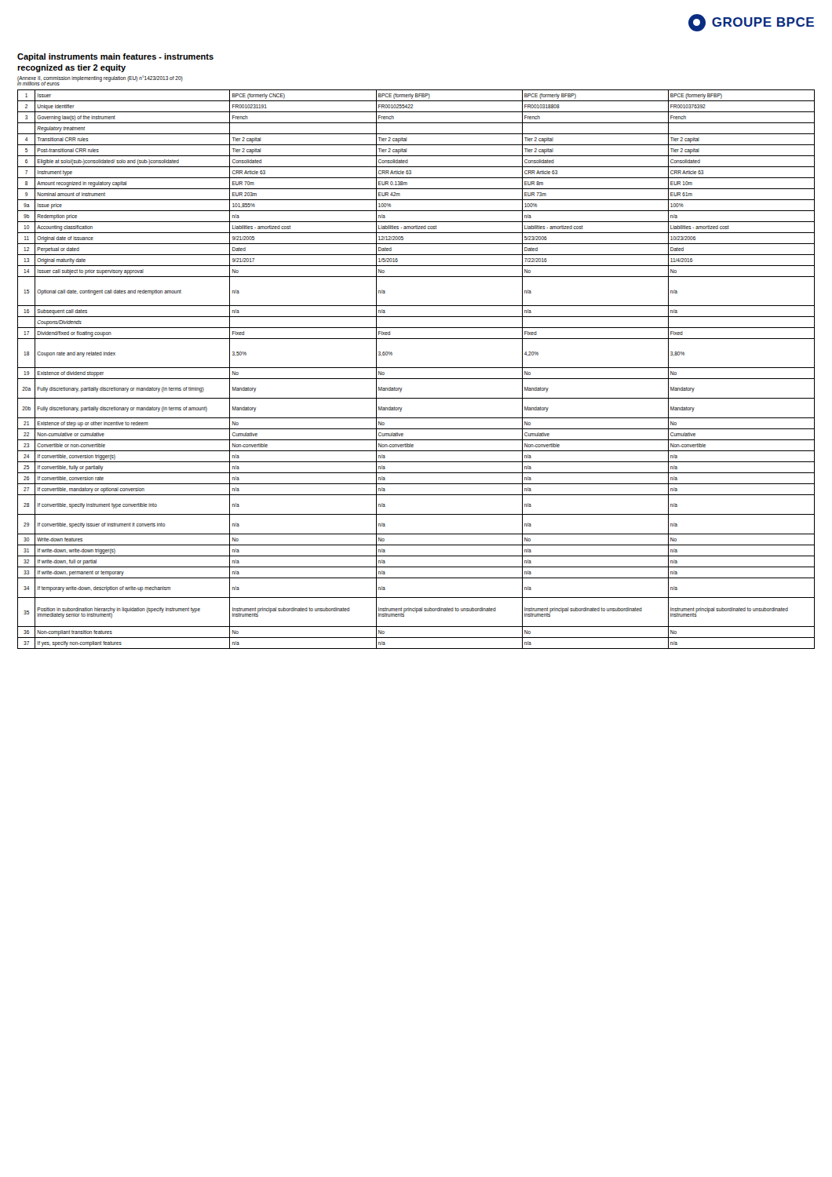GROUPE BPCE
Capital instruments main features - instruments
recognized as tier 2 equity
(Annexe II, commission implementing regulation (EU) n°1423/2013 of 20)
in millions of euros
| 1 | Issuer | BPCE (formerly CNCE) | BPCE (formerly BFBP) | BPCE (formerly BFBP) | BPCE (formerly BFBP) |
| 2 | Unique identifier | FR0010231191 | FR0010255422 | FR0010318808 | FR0010376392 |
| 3 | Governing law(s) of the instrument | French | French | French | French |
| | Regulatory treatment | | | | |
| 4 | Transitional CRR rules | Tier 2 capital | Tier 2 capital | Tier 2 capital | Tier 2 capital |
| 5 | Post-transitional CRR rules | Tier 2 capital | Tier 2 capital | Tier 2 capital | Tier 2 capital |
| 6 | Eligible at solo/(sub-)consolidated/ solo and (sub-)consolidated | Consolidated | Consolidated | Consolidated | Consolidated |
| 7 | Instrument type | CRR Article 63 | CRR Article 63 | CRR Article 63 | CRR Article 63 |
| 8 | Amount recognized in regulatory capital | EUR 70m | EUR 0.138m | EUR 8m | EUR 10m |
| 9 | Nominal amount of instrument | EUR 203m | EUR 42m | EUR 73m | EUR 61m |
| 9a | Issue price | 101,855% | 100% | 100% | 100% |
| 9b | Redemption price | n/a | n/a | n/a | n/a |
| 10 | Accounting classification | Liabilities - amortized cost | Liabilities - amortized cost | Liabilities - amortized cost | Liabilities - amortized cost |
| 11 | Original date of issuance | 9/21/2005 | 12/12/2005 | 5/23/2006 | 10/23/2006 |
| 12 | Perpetual or dated | Dated | Dated | Dated | Dated |
| 13 | Original maturity date | 9/21/2017 | 1/5/2016 | 7/22/2016 | 11/4/2016 |
| 14 | Issuer call subject to prior supervisory approval | No | No | No | No |
| 15 | Optional call date, contingent call dates and redemption amount | n/a | n/a | n/a | n/a |
| 16 | Subsequent call dates | n/a | n/a | n/a | n/a |
| | Coupons/Dividends | | | | |
| 17 | Dividend/fixed or floating coupon | Fixed | Fixed | Fixed | Fixed |
| 18 | Coupon rate and any related index | 3,50% | 3,60% | 4,20% | 3,80% |
| 19 | Existence of dividend stopper | No | No | No | No |
| 20a | Fully discretionary, partially discretionary or mandatory (in terms of timing) | Mandatory | Mandatory | Mandatory | Mandatory |
| 20b | Fully discretionary, partially discretionary or mandatory (in terms of amount) | Mandatory | Mandatory | Mandatory | Mandatory |
| 21 | Existence of step up or other incentive to redeem | No | No | No | No |
| 22 | Non-cumulative or cumulative | Cumulative | Cumulative | Cumulative | Cumulative |
| 23 | Convertible or non-convertible | Non-convertible | Non-convertible | Non-convertible | Non-convertible |
| 24 | If convertible, conversion trigger(s) | n/a | n/a | n/a | n/a |
| 25 | If convertible, fully or partially | n/a | n/a | n/a | n/a |
| 26 | If convertible, conversion rate | n/a | n/a | n/a | n/a |
| 27 | If convertible, mandatory or optional conversion | n/a | n/a | n/a | n/a |
| 28 | If convertible, specify instrument type convertible into | n/a | n/a | n/a | n/a |
| 29 | If convertible, specify issuer of instrument it converts into | n/a | n/a | n/a | n/a |
| 30 | Write-down features | No | No | No | No |
| 31 | If write-down, write-down trigger(s) | n/a | n/a | n/a | n/a |
| 32 | If write-down, full or partial | n/a | n/a | n/a | n/a |
| 33 | If write-down, permanent or temporary | n/a | n/a | n/a | n/a |
| 34 | If temporary write-down, description of write-up mechanism | n/a | n/a | n/a | n/a |
| 35 | Position in subordination hierarchy in liquidation (specify instrument type immediately senior to instrument) | Instrument principal subordinated to unsubordinated instruments | Instrument principal subordinated to unsubordinated instruments | Instrument principal subordinated to unsubordinated instruments | Instrument principal subordinated to unsubordinated instruments |
| 36 | Non-compliant transition features | No | No | No | No |
| 37 | If yes, specify non-compliant features | n/a | n/a | n/a | n/a |